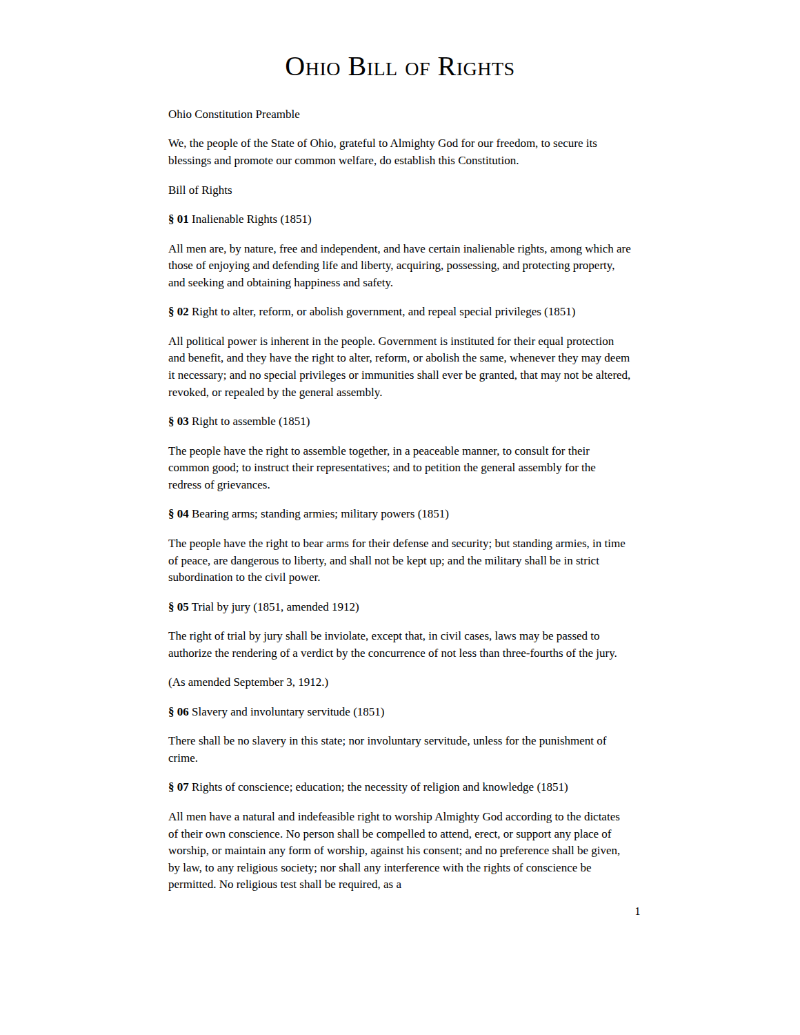Ohio Bill of Rights
Ohio Constitution Preamble
We, the people of the State of Ohio, grateful to Almighty God for our freedom, to secure its blessings and promote our common welfare, do establish this Constitution.
Bill of Rights
§ 01 Inalienable Rights (1851)
All men are, by nature, free and independent, and have certain inalienable rights, among which are those of enjoying and defending life and liberty, acquiring, possessing, and protecting property, and seeking and obtaining happiness and safety.
§ 02 Right to alter, reform, or abolish government, and repeal special privileges (1851)
All political power is inherent in the people. Government is instituted for their equal protection and benefit, and they have the right to alter, reform, or abolish the same, whenever they may deem it necessary; and no special privileges or immunities shall ever be granted, that may not be altered, revoked, or repealed by the general assembly.
§ 03 Right to assemble (1851)
The people have the right to assemble together, in a peaceable manner, to consult for their common good; to instruct their representatives; and to petition the general assembly for the redress of grievances.
§ 04 Bearing arms; standing armies; military powers (1851)
The people have the right to bear arms for their defense and security; but standing armies, in time of peace, are dangerous to liberty, and shall not be kept up; and the military shall be in strict subordination to the civil power.
§ 05 Trial by jury (1851, amended 1912)
The right of trial by jury shall be inviolate, except that, in civil cases, laws may be passed to authorize the rendering of a verdict by the concurrence of not less than three-fourths of the jury.
(As amended September 3, 1912.)
§ 06 Slavery and involuntary servitude (1851)
There shall be no slavery in this state; nor involuntary servitude, unless for the punishment of crime.
§ 07 Rights of conscience; education; the necessity of religion and knowledge (1851)
All men have a natural and indefeasible right to worship Almighty God according to the dictates of their own conscience. No person shall be compelled to attend, erect, or support any place of worship, or maintain any form of worship, against his consent; and no preference shall be given, by law, to any religious society; nor shall any interference with the rights of conscience be permitted. No religious test shall be required, as a
1